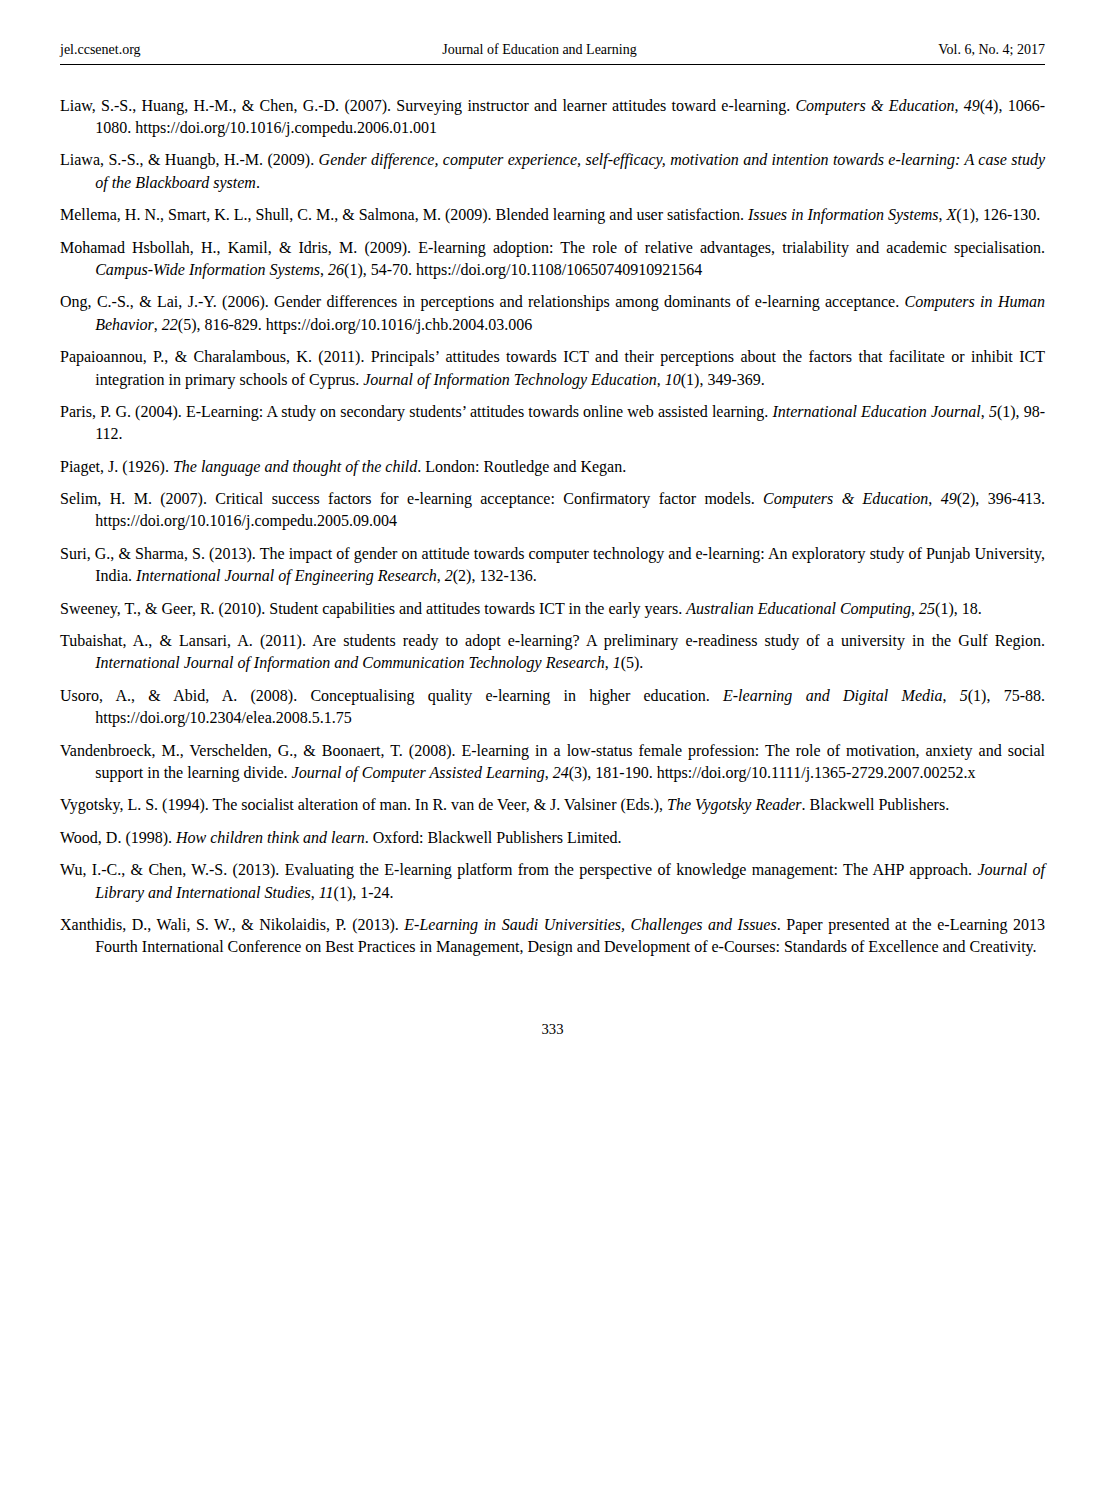jel.ccsenet.org Journal of Education and Learning Vol. 6, No. 4; 2017
Liaw, S.-S., Huang, H.-M., & Chen, G.-D. (2007). Surveying instructor and learner attitudes toward e-learning. Computers & Education, 49(4), 1066-1080. https://doi.org/10.1016/j.compedu.2006.01.001
Liawa, S.-S., & Huangb, H.-M. (2009). Gender difference, computer experience, self-efficacy, motivation and intention towards e-learning: A case study of the Blackboard system.
Mellema, H. N., Smart, K. L., Shull, C. M., & Salmona, M. (2009). Blended learning and user satisfaction. Issues in Information Systems, X(1), 126-130.
Mohamad Hsbollah, H., Kamil, & Idris, M. (2009). E-learning adoption: The role of relative advantages, trialability and academic specialisation. Campus-Wide Information Systems, 26(1), 54-70. https://doi.org/10.1108/10650740910921564
Ong, C.-S., & Lai, J.-Y. (2006). Gender differences in perceptions and relationships among dominants of e-learning acceptance. Computers in Human Behavior, 22(5), 816-829. https://doi.org/10.1016/j.chb.2004.03.006
Papaioannou, P., & Charalambous, K. (2011). Principals’ attitudes towards ICT and their perceptions about the factors that facilitate or inhibit ICT integration in primary schools of Cyprus. Journal of Information Technology Education, 10(1), 349-369.
Paris, P. G. (2004). E-Learning: A study on secondary students’ attitudes towards online web assisted learning. International Education Journal, 5(1), 98-112.
Piaget, J. (1926). The language and thought of the child. London: Routledge and Kegan.
Selim, H. M. (2007). Critical success factors for e-learning acceptance: Confirmatory factor models. Computers & Education, 49(2), 396-413. https://doi.org/10.1016/j.compedu.2005.09.004
Suri, G., & Sharma, S. (2013). The impact of gender on attitude towards computer technology and e-learning: An exploratory study of Punjab University, India. International Journal of Engineering Research, 2(2), 132-136.
Sweeney, T., & Geer, R. (2010). Student capabilities and attitudes towards ICT in the early years. Australian Educational Computing, 25(1), 18.
Tubaishat, A., & Lansari, A. (2011). Are students ready to adopt e-learning? A preliminary e-readiness study of a university in the Gulf Region. International Journal of Information and Communication Technology Research, 1(5).
Usoro, A., & Abid, A. (2008). Conceptualising quality e-learning in higher education. E-learning and Digital Media, 5(1), 75-88. https://doi.org/10.2304/elea.2008.5.1.75
Vandenbroeck, M., Verschelden, G., & Boonaert, T. (2008). E-learning in a low-status female profession: The role of motivation, anxiety and social support in the learning divide. Journal of Computer Assisted Learning, 24(3), 181-190. https://doi.org/10.1111/j.1365-2729.2007.00252.x
Vygotsky, L. S. (1994). The socialist alteration of man. In R. van de Veer, & J. Valsiner (Eds.), The Vygotsky Reader. Blackwell Publishers.
Wood, D. (1998). How children think and learn. Oxford: Blackwell Publishers Limited.
Wu, I.-C., & Chen, W.-S. (2013). Evaluating the E-learning platform from the perspective of knowledge management: The AHP approach. Journal of Library and International Studies, 11(1), 1-24.
Xanthidis, D., Wali, S. W., & Nikolaidis, P. (2013). E-Learning in Saudi Universities, Challenges and Issues. Paper presented at the e-Learning 2013 Fourth International Conference on Best Practices in Management, Design and Development of e-Courses: Standards of Excellence and Creativity.
333